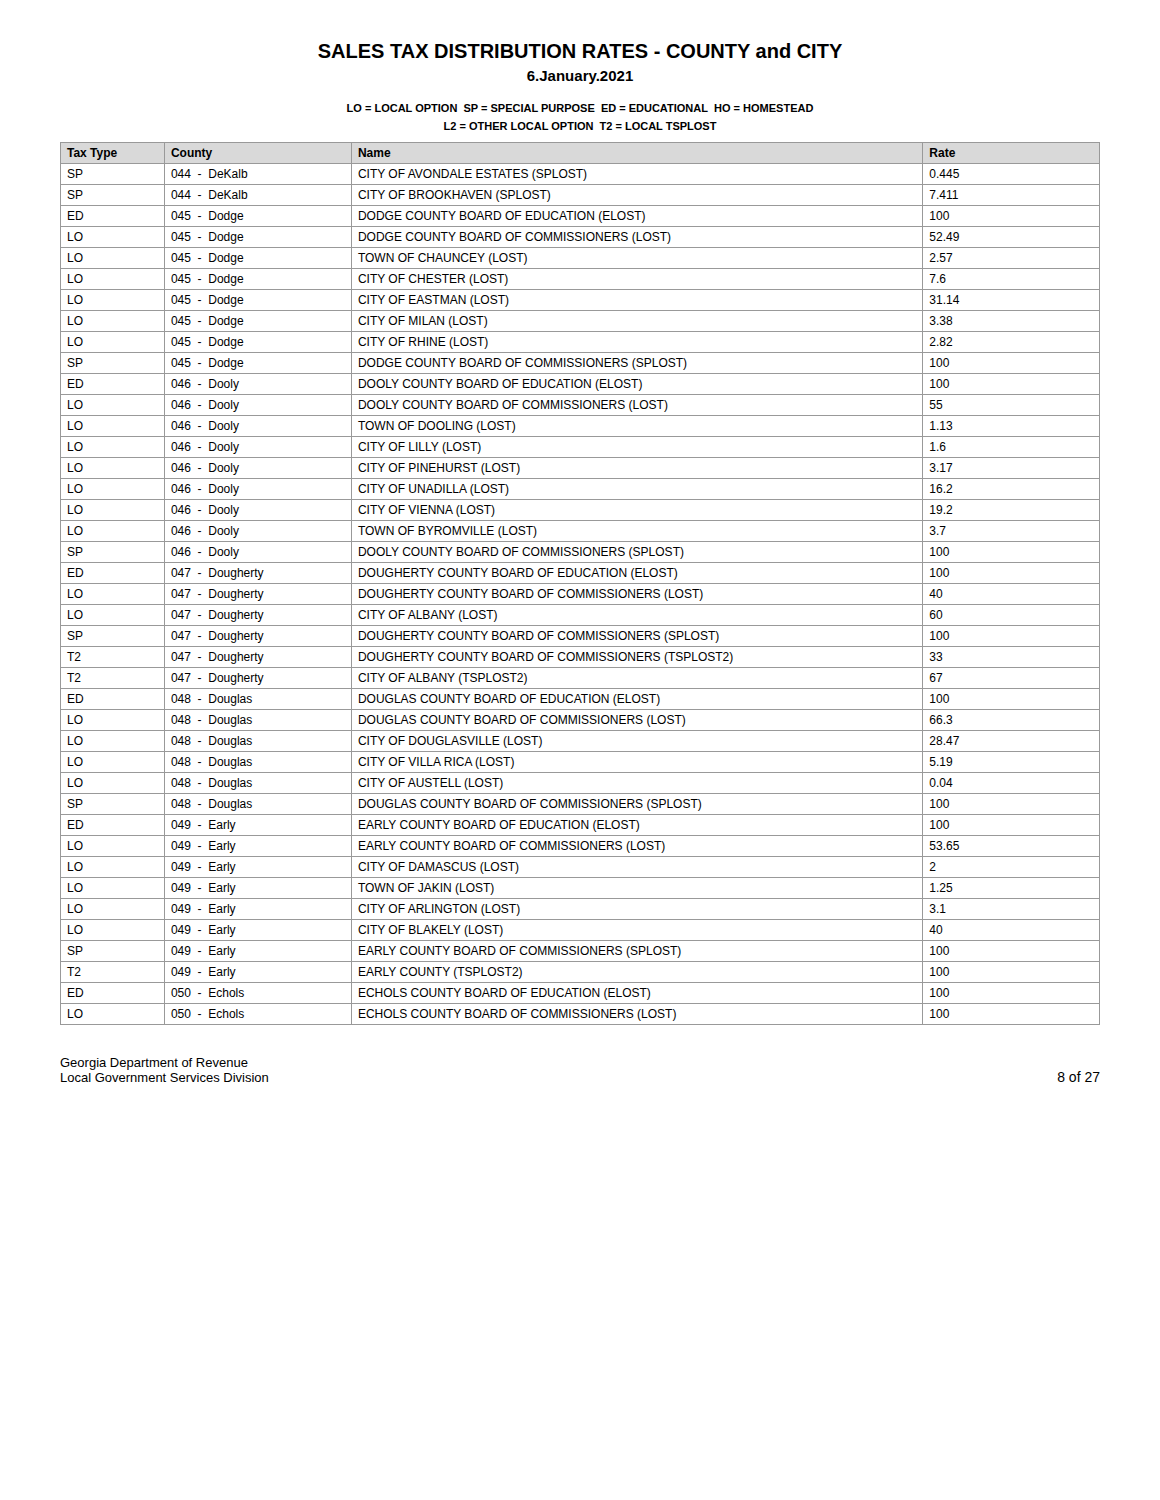SALES TAX DISTRIBUTION RATES - COUNTY and CITY
6.January.2021
LO = LOCAL OPTION SP = SPECIAL PURPOSE ED = EDUCATIONAL HO = HOMESTEAD
L2 = OTHER LOCAL OPTION T2 = LOCAL TSPLOST
| Tax Type | County | Name | Rate |
| --- | --- | --- | --- |
| SP | 044 - DeKalb | CITY OF AVONDALE ESTATES (SPLOST) | 0.445 |
| SP | 044 - DeKalb | CITY OF BROOKHAVEN (SPLOST) | 7.411 |
| ED | 045 - Dodge | DODGE COUNTY BOARD OF EDUCATION (ELOST) | 100 |
| LO | 045 - Dodge | DODGE COUNTY BOARD OF COMMISSIONERS (LOST) | 52.49 |
| LO | 045 - Dodge | TOWN OF CHAUNCEY (LOST) | 2.57 |
| LO | 045 - Dodge | CITY OF CHESTER (LOST) | 7.6 |
| LO | 045 - Dodge | CITY OF EASTMAN (LOST) | 31.14 |
| LO | 045 - Dodge | CITY OF MILAN (LOST) | 3.38 |
| LO | 045 - Dodge | CITY OF RHINE (LOST) | 2.82 |
| SP | 045 - Dodge | DODGE COUNTY BOARD OF COMMISSIONERS (SPLOST) | 100 |
| ED | 046 - Dooly | DOOLY COUNTY BOARD OF EDUCATION (ELOST) | 100 |
| LO | 046 - Dooly | DOOLY COUNTY BOARD OF COMMISSIONERS (LOST) | 55 |
| LO | 046 - Dooly | TOWN OF DOOLING (LOST) | 1.13 |
| LO | 046 - Dooly | CITY OF LILLY (LOST) | 1.6 |
| LO | 046 - Dooly | CITY OF PINEHURST (LOST) | 3.17 |
| LO | 046 - Dooly | CITY OF UNADILLA (LOST) | 16.2 |
| LO | 046 - Dooly | CITY OF VIENNA (LOST) | 19.2 |
| LO | 046 - Dooly | TOWN OF BYROMVILLE (LOST) | 3.7 |
| SP | 046 - Dooly | DOOLY COUNTY BOARD OF COMMISSIONERS (SPLOST) | 100 |
| ED | 047 - Dougherty | DOUGHERTY COUNTY BOARD OF EDUCATION (ELOST) | 100 |
| LO | 047 - Dougherty | DOUGHERTY COUNTY BOARD OF COMMISSIONERS (LOST) | 40 |
| LO | 047 - Dougherty | CITY OF ALBANY (LOST) | 60 |
| SP | 047 - Dougherty | DOUGHERTY COUNTY BOARD OF COMMISSIONERS (SPLOST) | 100 |
| T2 | 047 - Dougherty | DOUGHERTY COUNTY BOARD OF COMMISSIONERS (TSPLOST2) | 33 |
| T2 | 047 - Dougherty | CITY OF ALBANY (TSPLOST2) | 67 |
| ED | 048 - Douglas | DOUGLAS COUNTY BOARD OF EDUCATION (ELOST) | 100 |
| LO | 048 - Douglas | DOUGLAS COUNTY BOARD OF COMMISSIONERS (LOST) | 66.3 |
| LO | 048 - Douglas | CITY OF DOUGLASVILLE (LOST) | 28.47 |
| LO | 048 - Douglas | CITY OF VILLA RICA (LOST) | 5.19 |
| LO | 048 - Douglas | CITY OF AUSTELL (LOST) | 0.04 |
| SP | 048 - Douglas | DOUGLAS COUNTY BOARD OF COMMISSIONERS (SPLOST) | 100 |
| ED | 049 - Early | EARLY COUNTY BOARD OF EDUCATION (ELOST) | 100 |
| LO | 049 - Early | EARLY COUNTY BOARD OF COMMISSIONERS (LOST) | 53.65 |
| LO | 049 - Early | CITY OF DAMASCUS (LOST) | 2 |
| LO | 049 - Early | TOWN OF JAKIN (LOST) | 1.25 |
| LO | 049 - Early | CITY OF ARLINGTON (LOST) | 3.1 |
| LO | 049 - Early | CITY OF BLAKELY (LOST) | 40 |
| SP | 049 - Early | EARLY COUNTY BOARD OF COMMISSIONERS (SPLOST) | 100 |
| T2 | 049 - Early | EARLY COUNTY (TSPLOST2) | 100 |
| ED | 050 - Echols | ECHOLS COUNTY BOARD OF EDUCATION (ELOST) | 100 |
| LO | 050 - Echols | ECHOLS COUNTY BOARD OF COMMISSIONERS (LOST) | 100 |
Georgia Department of Revenue
Local Government Services Division 8 of 27